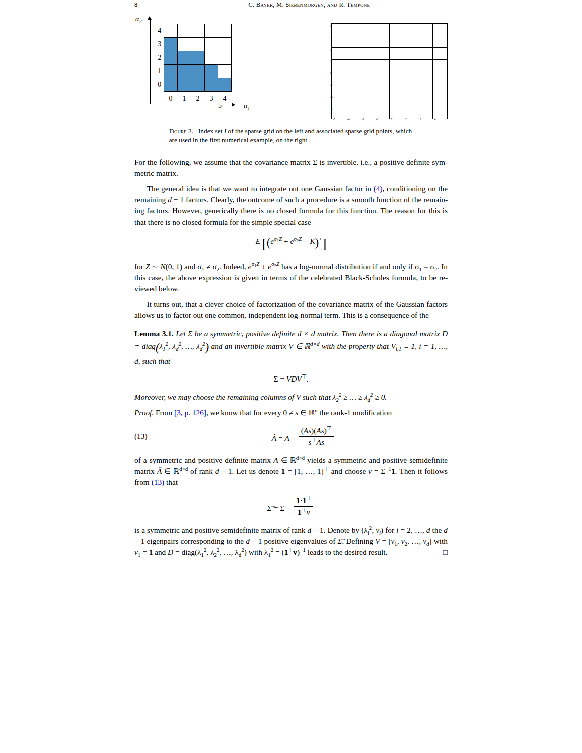8 C. Bayer, M. Siebenmorgen, and R. Tempone
α2 α1
| 4 | | | | | |
| 3 | | | | | |
| 2 | | | | | |
| 1 | | | | | |
| 0 | | | | | |
| | 0 | 1 | 2 | 3 | 4 |
5
5 4 3 2 0 -2 -3 -4 -5 -4 -3 -2 0 2 3 4
Figure 2. Index set I of the sparse grid on the left and associated sparse grid points, which are used in the first numerical example, on the right .
For the following, we assume that the covariance matrix Σ is invertible, i.e., a positive definite symmetric matrix.
The general idea is that we want to integrate out one Gaussian factor in (4), conditioning on the remaining d − 1 factors. Clearly, the outcome of such a procedure is a smooth function of the remaining factors. However, generically there is no closed formula for this function. The reason for this is that there is no closed formula for the simple special case
E [(eσ1Z + eσ2Z − K)+]
for Z ∼ N(0, 1) and σ1 ≠ σ2. Indeed, eσ1Z + eσ2Z has a log-normal distribution if and only if σ1 = σ2. In this case, the above expression is given in terms of the celebrated Black-Scholes formula, to be reviewed below.
It turns out, that a clever choice of factorization of the covariance matrix of the Gaussian factors allows us to factor out one common, independent log-normal term. This is a consequence of the
Lemma 3.1. Let Σ be a symmetric, positive definite d × d matrix. Then there is a diagonal matrix D = diag(λ12, λd2, …, λd2) and an invertible matrix V ∈ ℝd×d with the property that Vi,1 ≡ 1, i = 1, …, d, such that
Σ = VDV⊤.
Moreover, we may choose the remaining columns of V such that λ22 ≥ … ≥ λd2 ≥ 0.
Proof. From [3, p. 126], we know that for every 0 ≠ s ∈ ℝn the rank-1 modification
(13) Ã = A − (As)(As)⊤ s⊤As
of a symmetric and positive definite matrix A ∈ ℝd×d yields a symmetric and positive semidefinite matrix Ã ∈ ℝd×d of rank d − 1. Let us denote 1 = [1, …, 1]⊤ and choose v = Σ−11. Then it follows from (13) that
Σ̃ = Σ − 1·1⊤ 1⊤v
is a symmetric and positive semidefinite matrix of rank d − 1. Denote by (λi2, vi) for i = 2, …, d the d − 1 eigenpairs corresponding to the d − 1 positive eigenvalues of Σ̃. Defining V = [v1, v2, …, vd] with v1 = 1 and D = diag(λ12, λ22, …, λd2) with λ12 = (1⊤v)−1 leads to the desired result.□